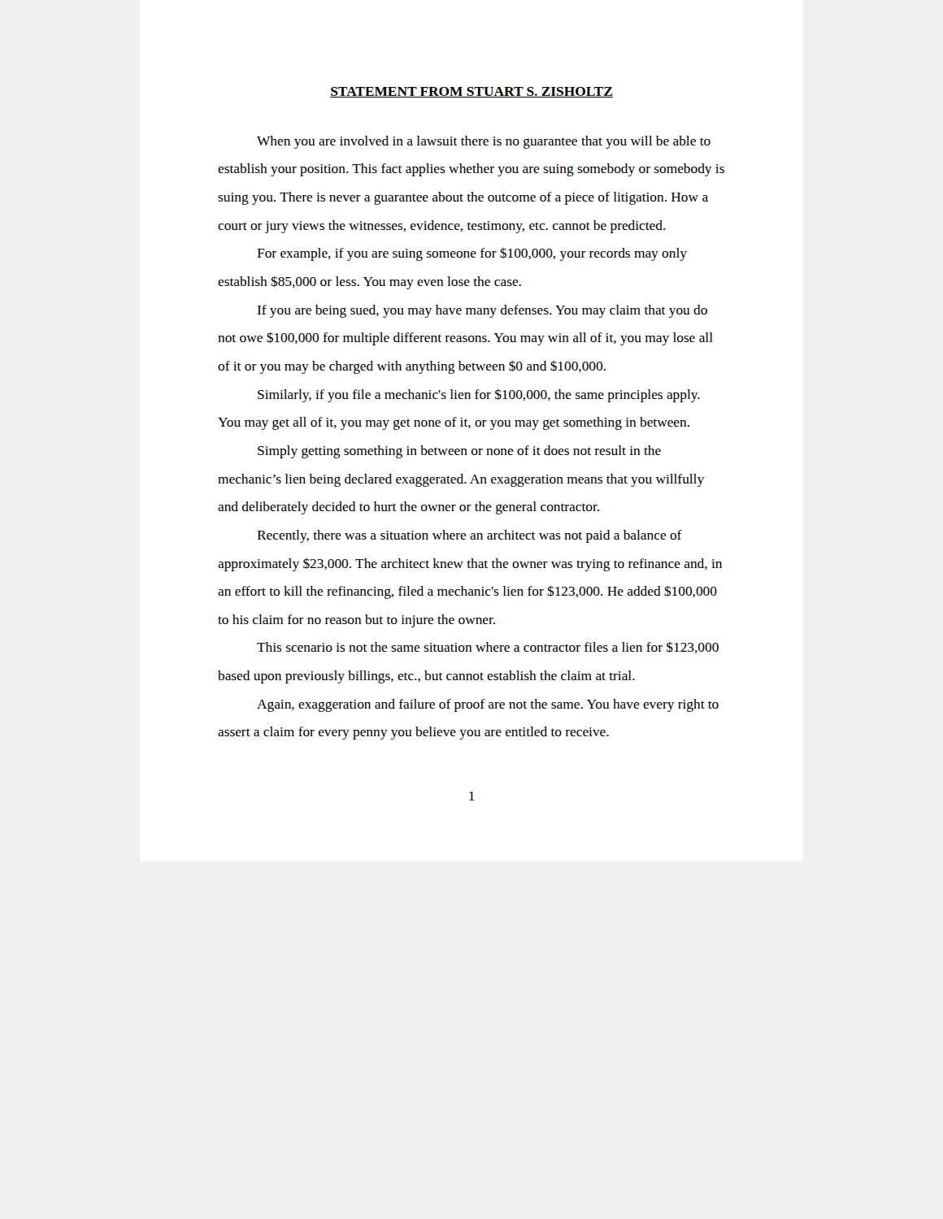STATEMENT FROM STUART S. ZISHOLTZ
When you are involved in a lawsuit there is no guarantee that you will be able to establish your position. This fact applies whether you are suing somebody or somebody is suing you. There is never a guarantee about the outcome of a piece of litigation. How a court or jury views the witnesses, evidence, testimony, etc. cannot be predicted.
For example, if you are suing someone for $100,000, your records may only establish $85,000 or less. You may even lose the case.
If you are being sued, you may have many defenses. You may claim that you do not owe $100,000 for multiple different reasons. You may win all of it, you may lose all of it or you may be charged with anything between $0 and $100,000.
Similarly, if you file a mechanic's lien for $100,000, the same principles apply. You may get all of it, you may get none of it, or you may get something in between.
Simply getting something in between or none of it does not result in the mechanic’s lien being declared exaggerated. An exaggeration means that you willfully and deliberately decided to hurt the owner or the general contractor.
Recently, there was a situation where an architect was not paid a balance of approximately $23,000. The architect knew that the owner was trying to refinance and, in an effort to kill the refinancing, filed a mechanic's lien for $123,000. He added $100,000 to his claim for no reason but to injure the owner.
This scenario is not the same situation where a contractor files a lien for $123,000 based upon previously billings, etc., but cannot establish the claim at trial.
Again, exaggeration and failure of proof are not the same. You have every right to assert a claim for every penny you believe you are entitled to receive.
1